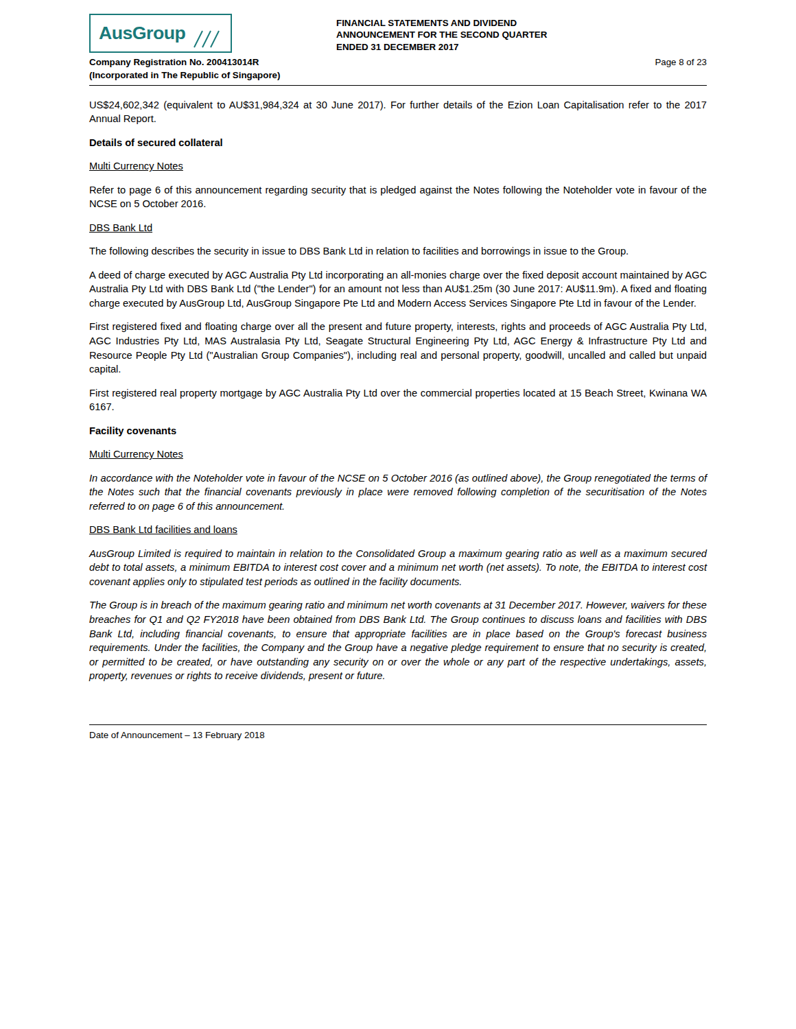AusGroup
FINANCIAL STATEMENTS AND DIVIDEND
ANNOUNCEMENT FOR THE SECOND QUARTER
ENDED 31 DECEMBER 2017
Company Registration No. 200413014R Page 8 of 23
(Incorporated in The Republic of Singapore)
US$24,602,342 (equivalent to AU$31,984,324 at 30 June 2017). For further details of the Ezion Loan Capitalisation refer to the 2017 Annual Report.
Details of secured collateral
Multi Currency Notes
Refer to page 6 of this announcement regarding security that is pledged against the Notes following the Noteholder vote in favour of the NCSE on 5 October 2016.
DBS Bank Ltd
The following describes the security in issue to DBS Bank Ltd in relation to facilities and borrowings in issue to the Group.
A deed of charge executed by AGC Australia Pty Ltd incorporating an all-monies charge over the fixed deposit account maintained by AGC Australia Pty Ltd with DBS Bank Ltd ("the Lender") for an amount not less than AU$1.25m (30 June 2017: AU$11.9m). A fixed and floating charge executed by AusGroup Ltd, AusGroup Singapore Pte Ltd and Modern Access Services Singapore Pte Ltd in favour of the Lender.
First registered fixed and floating charge over all the present and future property, interests, rights and proceeds of AGC Australia Pty Ltd, AGC Industries Pty Ltd, MAS Australasia Pty Ltd, Seagate Structural Engineering Pty Ltd, AGC Energy & Infrastructure Pty Ltd and Resource People Pty Ltd ("Australian Group Companies"), including real and personal property, goodwill, uncalled and called but unpaid capital.
First registered real property mortgage by AGC Australia Pty Ltd over the commercial properties located at 15 Beach Street, Kwinana WA 6167.
Facility covenants
Multi Currency Notes
In accordance with the Noteholder vote in favour of the NCSE on 5 October 2016 (as outlined above), the Group renegotiated the terms of the Notes such that the financial covenants previously in place were removed following completion of the securitisation of the Notes referred to on page 6 of this announcement.
DBS Bank Ltd facilities and loans
AusGroup Limited is required to maintain in relation to the Consolidated Group a maximum gearing ratio as well as a maximum secured debt to total assets, a minimum EBITDA to interest cost cover and a minimum net worth (net assets). To note, the EBITDA to interest cost covenant applies only to stipulated test periods as outlined in the facility documents.
The Group is in breach of the maximum gearing ratio and minimum net worth covenants at 31 December 2017. However, waivers for these breaches for Q1 and Q2 FY2018 have been obtained from DBS Bank Ltd. The Group continues to discuss loans and facilities with DBS Bank Ltd, including financial covenants, to ensure that appropriate facilities are in place based on the Group's forecast business requirements. Under the facilities, the Company and the Group have a negative pledge requirement to ensure that no security is created, or permitted to be created, or have outstanding any security on or over the whole or any part of the respective undertakings, assets, property, revenues or rights to receive dividends, present or future.
Date of Announcement – 13 February 2018